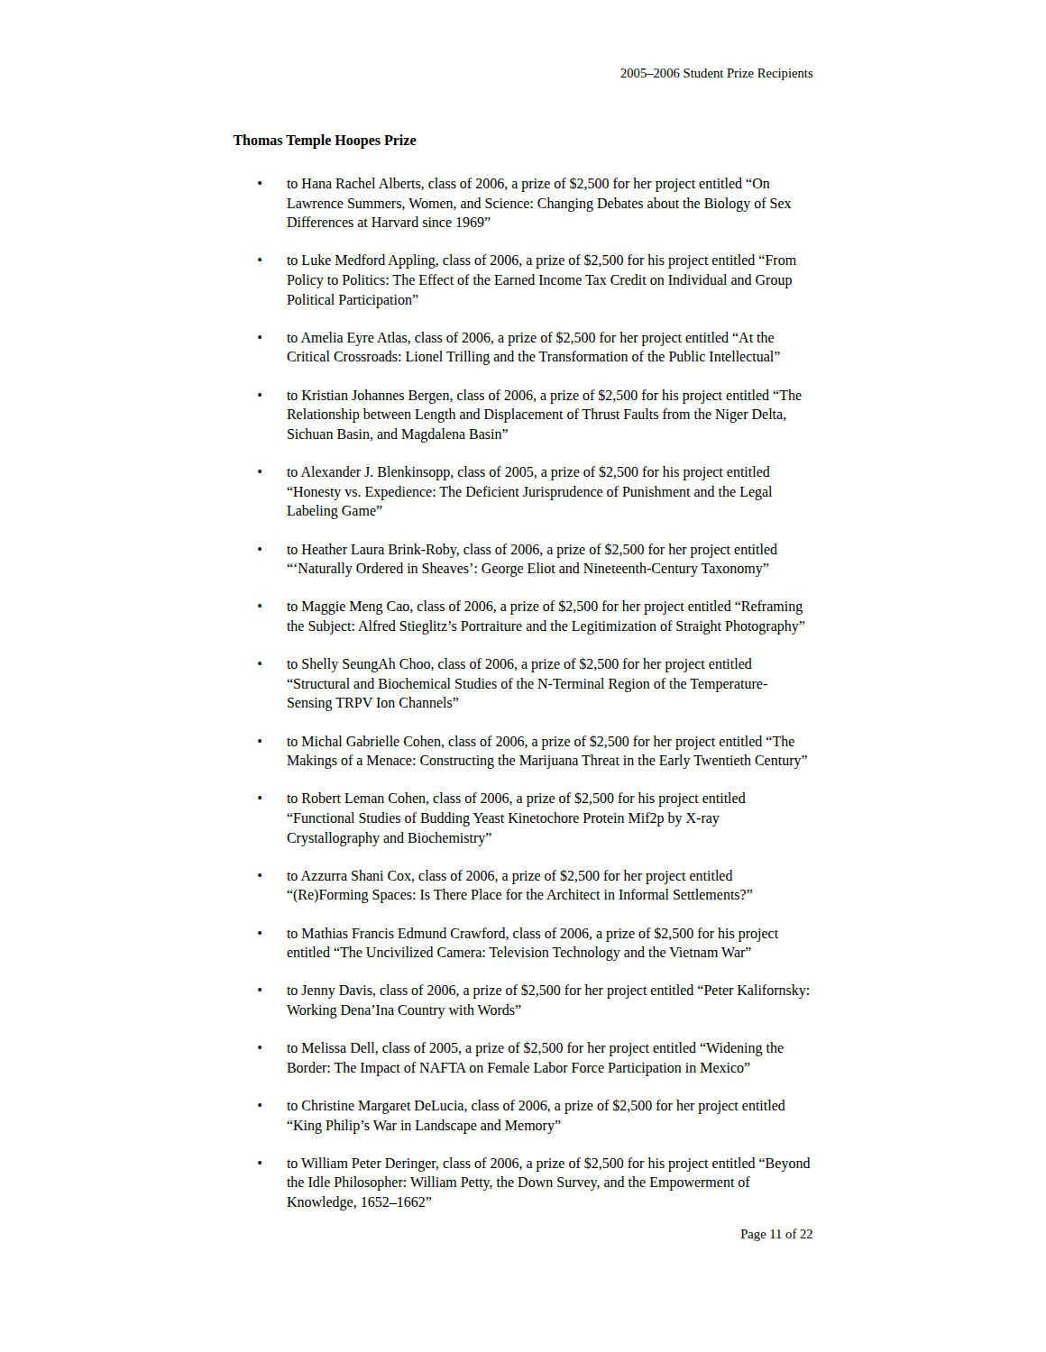2005–2006 Student Prize Recipients
Thomas Temple Hoopes Prize
to Hana Rachel Alberts, class of 2006, a prize of $2,500 for her project entitled “On Lawrence Summers, Women, and Science: Changing Debates about the Biology of Sex Differences at Harvard since 1969”
to Luke Medford Appling, class of 2006, a prize of $2,500 for his project entitled “From Policy to Politics: The Effect of the Earned Income Tax Credit on Individual and Group Political Participation”
to Amelia Eyre Atlas, class of 2006, a prize of $2,500 for her project entitled “At the Critical Crossroads: Lionel Trilling and the Transformation of the Public Intellectual”
to Kristian Johannes Bergen, class of 2006, a prize of $2,500 for his project entitled “The Relationship between Length and Displacement of Thrust Faults from the Niger Delta, Sichuan Basin, and Magdalena Basin”
to Alexander J. Blenkinsopp, class of 2005, a prize of $2,500 for his project entitled “Honesty vs. Expedience: The Deficient Jurisprudence of Punishment and the Legal Labeling Game”
to Heather Laura Brink-Roby, class of 2006, a prize of $2,500 for her project entitled “‘Naturally Ordered in Sheaves’: George Eliot and Nineteenth-Century Taxonomy”
to Maggie Meng Cao, class of 2006, a prize of $2,500 for her project entitled “Reframing the Subject: Alfred Stieglitz’s Portraiture and the Legitimization of Straight Photography”
to Shelly SeungAh Choo, class of 2006, a prize of $2,500 for her project entitled “Structural and Biochemical Studies of the N-Terminal Region of the Temperature-Sensing TRPV Ion Channels”
to Michal Gabrielle Cohen, class of 2006, a prize of $2,500 for her project entitled “The Makings of a Menace: Constructing the Marijuana Threat in the Early Twentieth Century”
to Robert Leman Cohen, class of 2006, a prize of $2,500 for his project entitled “Functional Studies of Budding Yeast Kinetochore Protein Mif2p by X-ray Crystallography and Biochemistry”
to Azzurra Shani Cox, class of 2006, a prize of $2,500 for her project entitled “(Re)Forming Spaces: Is There Place for the Architect in Informal Settlements?”
to Mathias Francis Edmund Crawford, class of 2006, a prize of $2,500 for his project entitled “The Uncivilized Camera: Television Technology and the Vietnam War”
to Jenny Davis, class of 2006, a prize of $2,500 for her project entitled “Peter Kalifornsky: Working Dena’Ina Country with Words”
to Melissa Dell, class of 2005, a prize of $2,500 for her project entitled “Widening the Border: The Impact of NAFTA on Female Labor Force Participation in Mexico”
to Christine Margaret DeLucia, class of 2006, a prize of $2,500 for her project entitled “King Philip’s War in Landscape and Memory”
to William Peter Deringer, class of 2006, a prize of $2,500 for his project entitled “Beyond the Idle Philosopher: William Petty, the Down Survey, and the Empowerment of Knowledge, 1652–1662”
Page 11 of 22